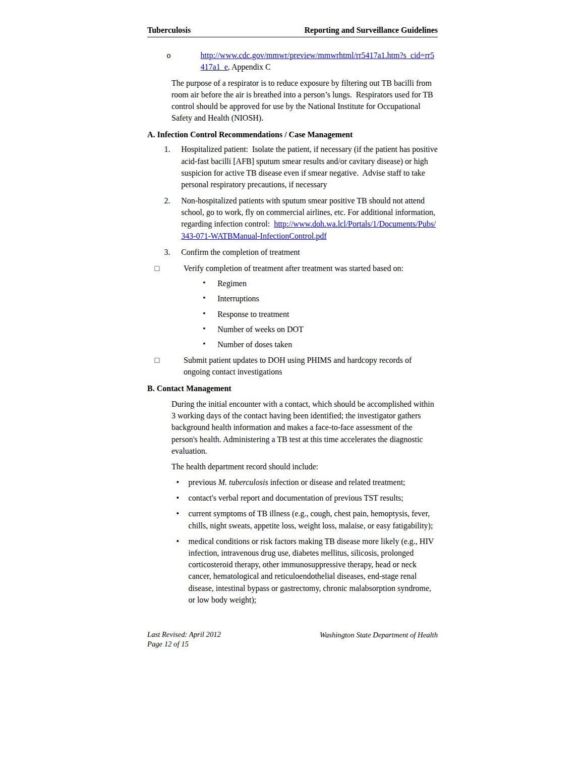Tuberculosis
Reporting and Surveillance Guidelines
ohttp://www.cdc.gov/mmwr/preview/mmwrhtml/rr5417a1.htm?s_cid=rr5417a1_e, Appendix C
The purpose of a respirator is to reduce exposure by filtering out TB bacilli from room air before the air is breathed into a person’s lungs. Respirators used for TB control should be approved for use by the National Institute for Occupational Safety and Health (NIOSH).
A. Infection Control Recommendations / Case Management
1. Hospitalized patient: Isolate the patient, if necessary (if the patient has positive acid-fast bacilli [AFB] sputum smear results and/or cavitary disease) or high suspicion for active TB disease even if smear negative. Advise staff to take personal respiratory precautions, if necessary
2. Non-hospitalized patients with sputum smear positive TB should not attend school, go to work, fly on commercial airlines, etc. For additional information, regarding infection control: http://www.doh.wa.lcl/Portals/1/Documents/Pubs/343-071-WATBManual-InfectionControl.pdf
3. Confirm the completion of treatment
□Verify completion of treatment after treatment was started based on:
Regimen
Interruptions
Response to treatment
Number of weeks on DOT
Number of doses taken
□Submit patient updates to DOH using PHIMS and hardcopy records of ongoing contact investigations
B. Contact Management
During the initial encounter with a contact, which should be accomplished within 3 working days of the contact having been identified; the investigator gathers background health information and makes a face-to-face assessment of the person's health. Administering a TB test at this time accelerates the diagnostic evaluation.
The health department record should include:
previous M. tuberculosis infection or disease and related treatment;
contact's verbal report and documentation of previous TST results;
current symptoms of TB illness (e.g., cough, chest pain, hemoptysis, fever, chills, night sweats, appetite loss, weight loss, malaise, or easy fatigability);
medical conditions or risk factors making TB disease more likely (e.g., HIV infection, intravenous drug use, diabetes mellitus, silicosis, prolonged corticosteroid therapy, other immunosuppressive therapy, head or neck cancer, hematological and reticuloendothelial diseases, end-stage renal disease, intestinal bypass or gastrectomy, chronic malabsorption syndrome, or low body weight);
Last Revised: April 2012
Page 12 of 15
Washington State Department of Health